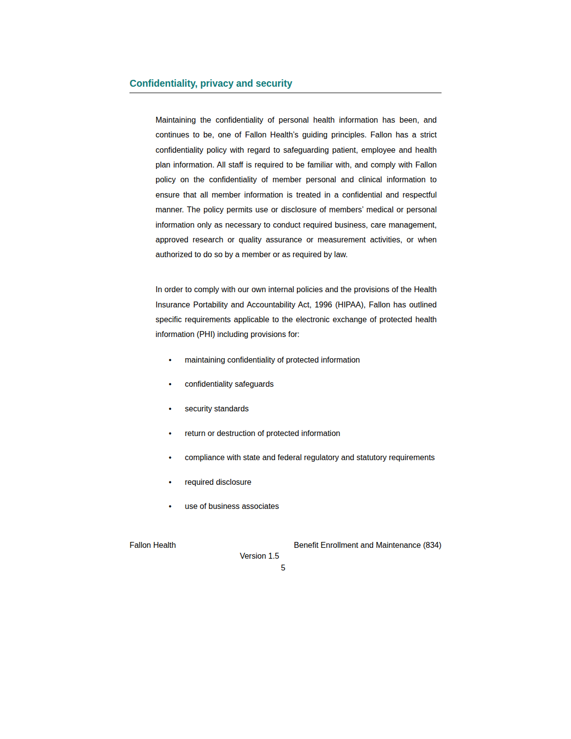Confidentiality, privacy and security
Maintaining the confidentiality of personal health information has been, and continues to be, one of Fallon Health’s guiding principles. Fallon has a strict confidentiality policy with regard to safeguarding patient, employee and health plan information. All staff is required to be familiar with, and comply with Fallon policy on the confidentiality of member personal and clinical information to ensure that all member information is treated in a confidential and respectful manner. The policy permits use or disclosure of members’ medical or personal information only as necessary to conduct required business, care management, approved research or quality assurance or measurement activities, or when authorized to do so by a member or as required by law.
In order to comply with our own internal policies and the provisions of the Health Insurance Portability and Accountability Act, 1996 (HIPAA), Fallon has outlined specific requirements applicable to the electronic exchange of protected health information (PHI) including provisions for:
maintaining confidentiality of protected information
confidentiality safeguards
security standards
return or destruction of protected information
compliance with state and federal regulatory and statutory requirements
required disclosure
use of business associates
Fallon Health
Benefit Enrollment and Maintenance (834)
Version 1.5
5